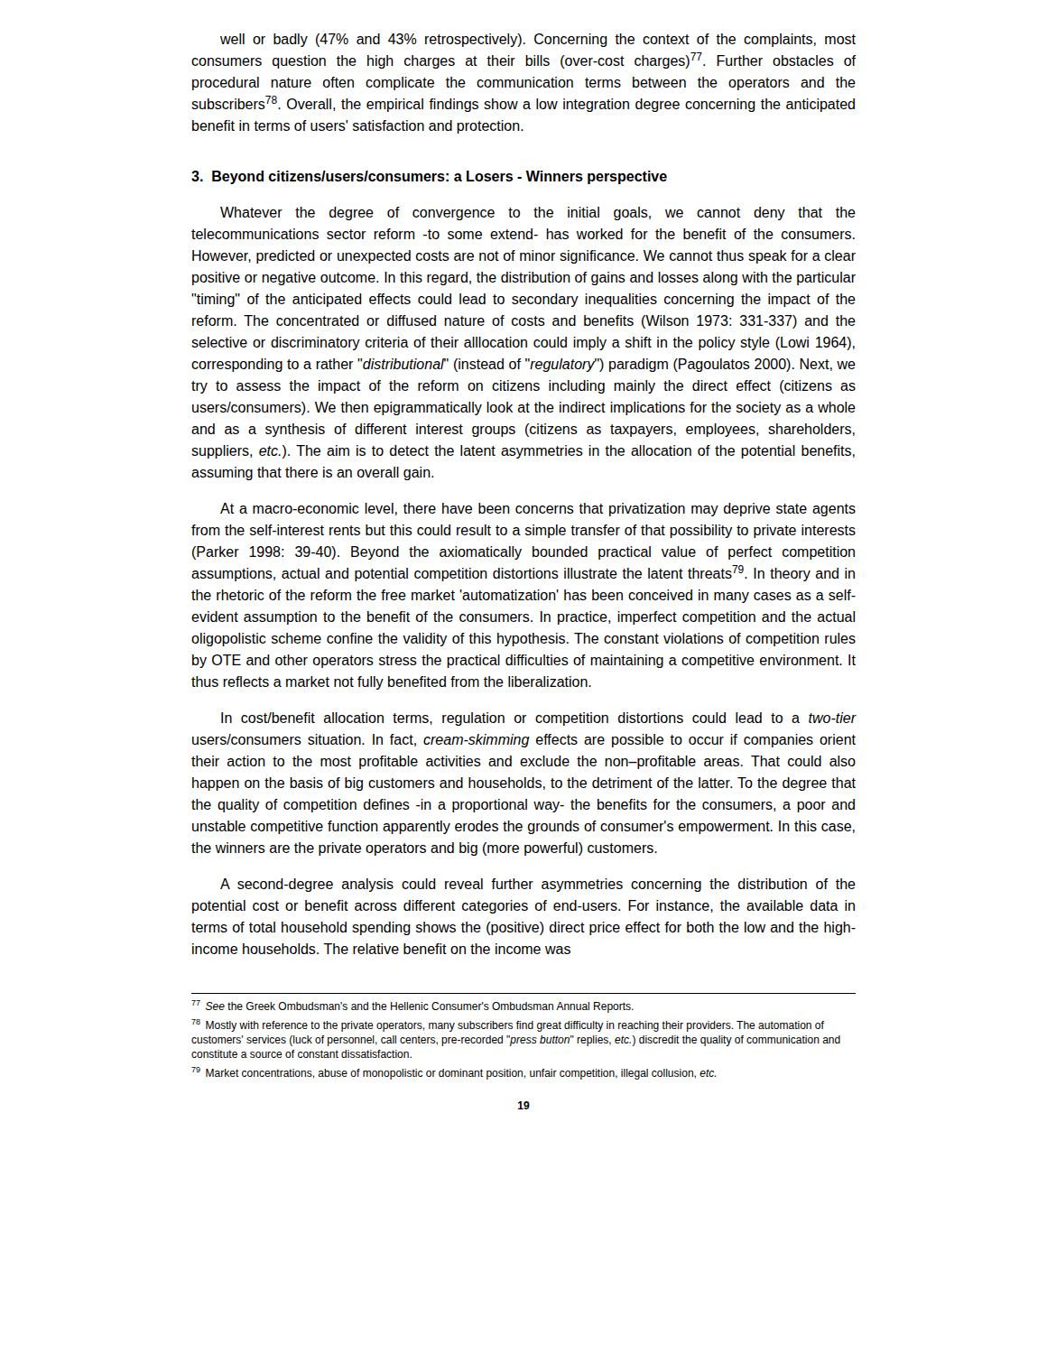well or badly (47% and 43% retrospectively). Concerning the context of the complaints, most consumers question the high charges at their bills (over-cost charges)77. Further obstacles of procedural nature often complicate the communication terms between the operators and the subscribers78. Overall, the empirical findings show a low integration degree concerning the anticipated benefit in terms of users' satisfaction and protection.
3. Beyond citizens/users/consumers: a Losers - Winners perspective
Whatever the degree of convergence to the initial goals, we cannot deny that the telecommunications sector reform -to some extend- has worked for the benefit of the consumers. However, predicted or unexpected costs are not of minor significance. We cannot thus speak for a clear positive or negative outcome. In this regard, the distribution of gains and losses along with the particular "timing" of the anticipated effects could lead to secondary inequalities concerning the impact of the reform. The concentrated or diffused nature of costs and benefits (Wilson 1973: 331-337) and the selective or discriminatory criteria of their alllocation could imply a shift in the policy style (Lowi 1964), corresponding to a rather "distributional" (instead of "regulatory") paradigm (Pagoulatos 2000). Next, we try to assess the impact of the reform on citizens including mainly the direct effect (citizens as users/consumers). We then epigrammatically look at the indirect implications for the society as a whole and as a synthesis of different interest groups (citizens as taxpayers, employees, shareholders, suppliers, etc.). The aim is to detect the latent asymmetries in the allocation of the potential benefits, assuming that there is an overall gain.
At a macro-economic level, there have been concerns that privatization may deprive state agents from the self-interest rents but this could result to a simple transfer of that possibility to private interests (Parker 1998: 39-40). Beyond the axiomatically bounded practical value of perfect competition assumptions, actual and potential competition distortions illustrate the latent threats79. In theory and in the rhetoric of the reform the free market 'automatization' has been conceived in many cases as a self-evident assumption to the benefit of the consumers. In practice, imperfect competition and the actual oligopolistic scheme confine the validity of this hypothesis. The constant violations of competition rules by OTE and other operators stress the practical difficulties of maintaining a competitive environment. It thus reflects a market not fully benefited from the liberalization.
In cost/benefit allocation terms, regulation or competition distortions could lead to a two-tier users/consumers situation. In fact, cream-skimming effects are possible to occur if companies orient their action to the most profitable activities and exclude the non–profitable areas. That could also happen on the basis of big customers and households, to the detriment of the latter. To the degree that the quality of competition defines -in a proportional way- the benefits for the consumers, a poor and unstable competitive function apparently erodes the grounds of consumer's empowerment. In this case, the winners are the private operators and big (more powerful) customers.
A second-degree analysis could reveal further asymmetries concerning the distribution of the potential cost or benefit across different categories of end-users. For instance, the available data in terms of total household spending shows the (positive) direct price effect for both the low and the high-income households. The relative benefit on the income was
77 See the Greek Ombudsman's and the Hellenic Consumer's Ombudsman Annual Reports.
78 Mostly with reference to the private operators, many subscribers find great difficulty in reaching their providers. The automation of customers' services (luck of personnel, call centers, pre-recorded "press button" replies, etc.) discredit the quality of communication and constitute a source of constant dissatisfaction.
79 Market concentrations, abuse of monopolistic or dominant position, unfair competition, illegal collusion, etc.
19